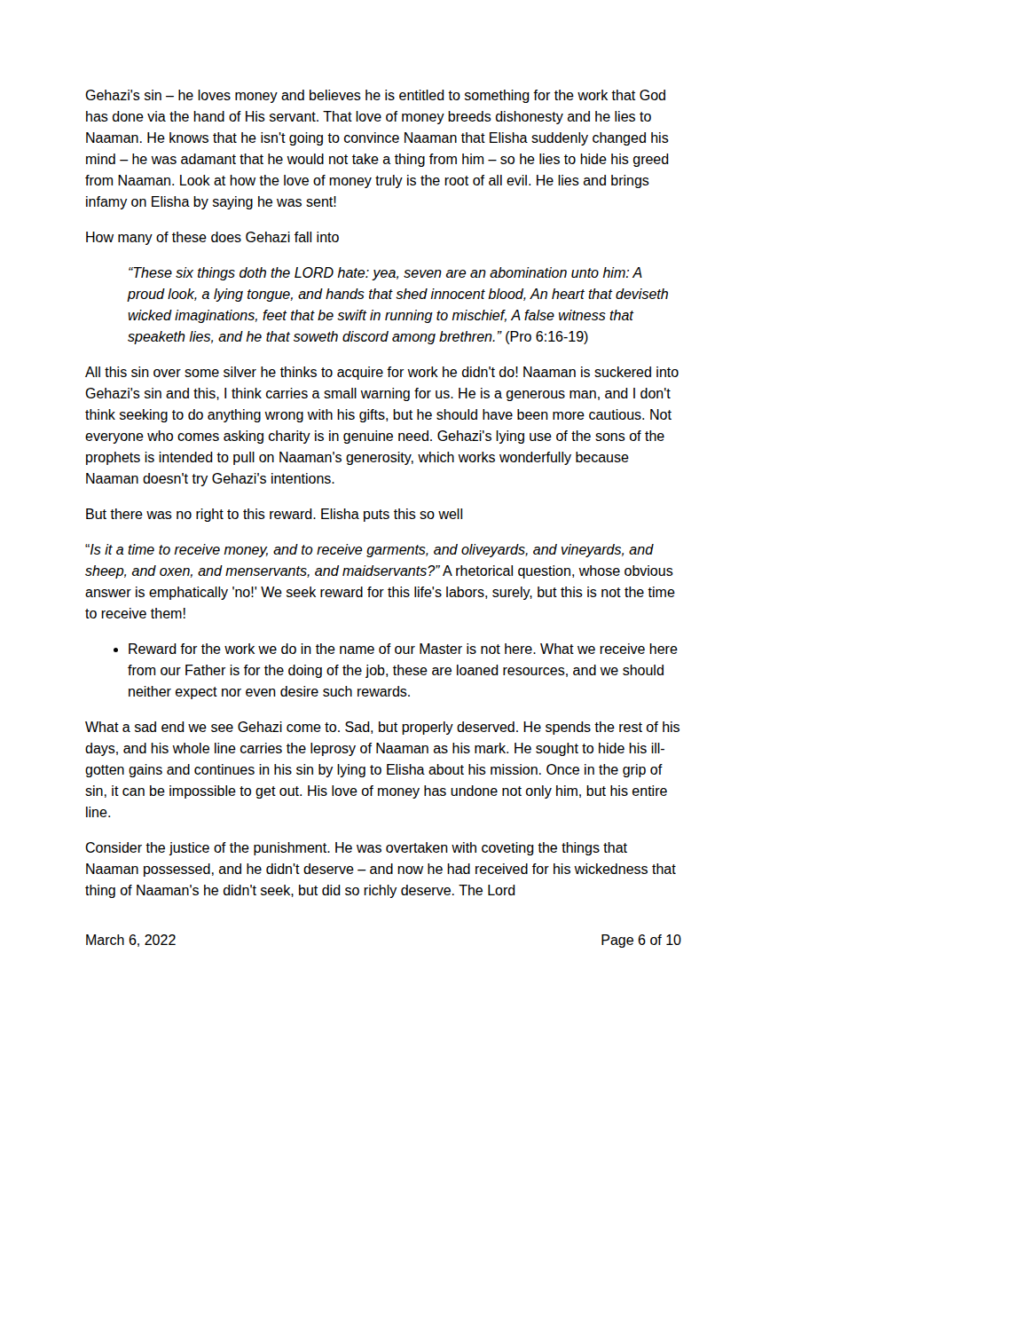Gehazi's sin – he loves money and believes he is entitled to something for the work that God has done via the hand of His servant. That love of money breeds dishonesty and he lies to Naaman. He knows that he isn't going to convince Naaman that Elisha suddenly changed his mind – he was adamant that he would not take a thing from him – so he lies to hide his greed from Naaman. Look at how the love of money truly is the root of all evil. He lies and brings infamy on Elisha by saying he was sent!
How many of these does Gehazi fall into
“These six things doth the LORD hate: yea, seven are an abomination unto him: A proud look, a lying tongue, and hands that shed innocent blood, An heart that deviseth wicked imaginations, feet that be swift in running to mischief, A false witness that speaketh lies, and he that soweth discord among brethren.” (Pro 6:16-19)
All this sin over some silver he thinks to acquire for work he didn't do! Naaman is suckered into Gehazi's sin and this, I think carries a small warning for us. He is a generous man, and I don't think seeking to do anything wrong with his gifts, but he should have been more cautious. Not everyone who comes asking charity is in genuine need. Gehazi's lying use of the sons of the prophets is intended to pull on Naaman's generosity, which works wonderfully because Naaman doesn't try Gehazi's intentions.
But there was no right to this reward. Elisha puts this so well
“Is it a time to receive money, and to receive garments, and oliveyards, and vineyards, and sheep, and oxen, and menservants, and maidservants?” A rhetorical question, whose obvious answer is emphatically 'no!' We seek reward for this life's labors, surely, but this is not the time to receive them!
Reward for the work we do in the name of our Master is not here. What we receive here from our Father is for the doing of the job, these are loaned resources, and we should neither expect nor even desire such rewards.
What a sad end we see Gehazi come to. Sad, but properly deserved. He spends the rest of his days, and his whole line carries the leprosy of Naaman as his mark. He sought to hide his ill-gotten gains and continues in his sin by lying to Elisha about his mission. Once in the grip of sin, it can be impossible to get out. His love of money has undone not only him, but his entire line.
Consider the justice of the punishment. He was overtaken with coveting the things that Naaman possessed, and he didn't deserve – and now he had received for his wickedness that thing of Naaman's he didn't seek, but did so richly deserve. The Lord
March 6, 2022 Page 6 of 10